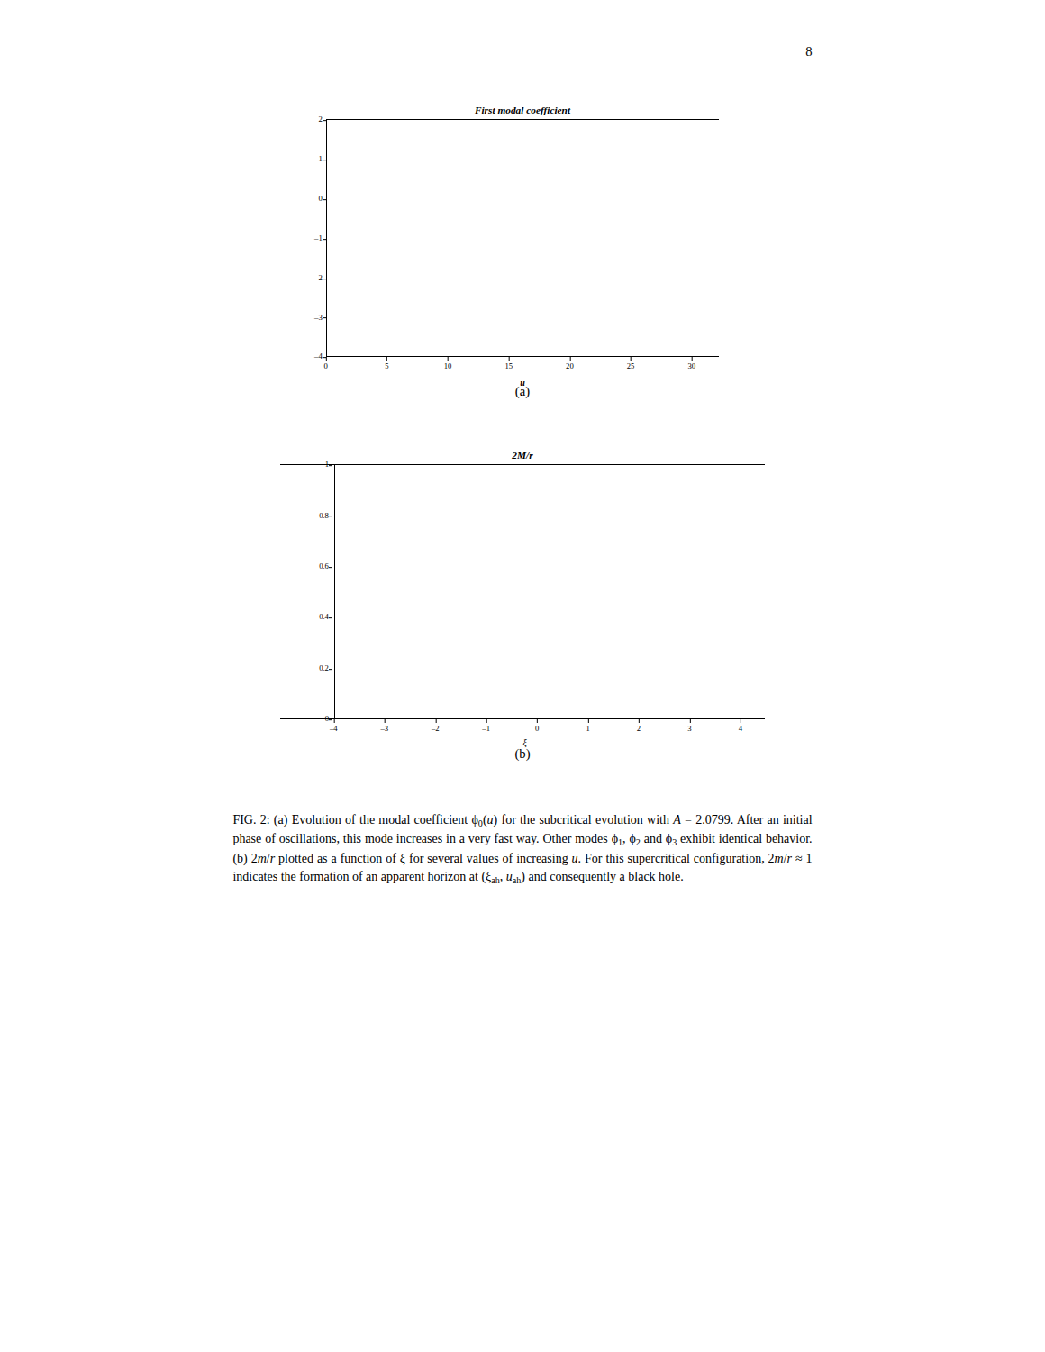8
First modal coefficient
2
1
0
–1
–2
–3
–4
0
5
10
15
20
25
30
u
(a)
2M/r
1
0.8
0.6
0.4
0.2
0
–4
–3
–2
–1
0
1
2
3
4
ξ
(b)
FIG. 2: (a) Evolution of the modal coefficient ϕ0(u) for the subcritical evolution with A = 2.0799. After an initial phase of oscillations, this mode increases in a very fast way. Other modes ϕ1, ϕ2 and ϕ3 exhibit identical behavior. (b) 2m/r plotted as a function of ξ for several values of increasing u. For this supercritical configuration, 2m/r ≈ 1 indicates the formation of an apparent horizon at (ξah, uah) and consequently a black hole.